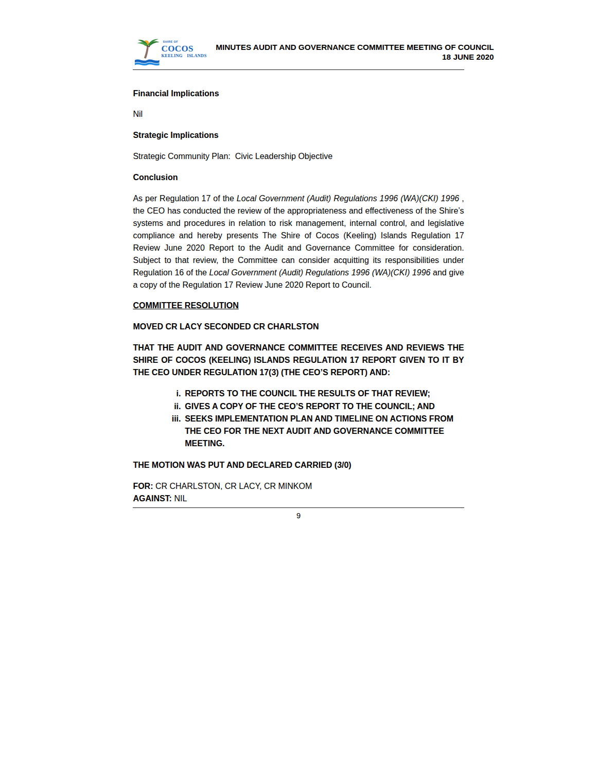SHIRE OF COCOS KEELING ISLANDS
MINUTES AUDIT AND GOVERNANCE COMMITTEE MEETING OF COUNCIL
18 JUNE 2020
Financial Implications
Nil
Strategic Implications
Strategic Community Plan: Civic Leadership Objective
Conclusion
As per Regulation 17 of the Local Government (Audit) Regulations 1996 (WA)(CKI) 1996 , the CEO has conducted the review of the appropriateness and effectiveness of the Shire’s systems and procedures in relation to risk management, internal control, and legislative compliance and hereby presents The Shire of Cocos (Keeling) Islands Regulation 17 Review June 2020 Report to the Audit and Governance Committee for consideration. Subject to that review, the Committee can consider acquitting its responsibilities under Regulation 16 of the Local Government (Audit) Regulations 1996 (WA)(CKI) 1996 and give a copy of the Regulation 17 Review June 2020 Report to Council.
COMMITTEE RESOLUTION
MOVED CR LACY SECONDED CR CHARLSTON
THAT THE AUDIT AND GOVERNANCE COMMITTEE RECEIVES AND REVIEWS THE SHIRE OF COCOS (KEELING) ISLANDS REGULATION 17 REPORT GIVEN TO IT BY THE CEO UNDER REGULATION 17(3) (THE CEO’S REPORT) AND:
REPORTS TO THE COUNCIL THE RESULTS OF THAT REVIEW;
GIVES A COPY OF THE CEO’S REPORT TO THE COUNCIL; AND
SEEKS IMPLEMENTATION PLAN AND TIMELINE ON ACTIONS FROM THE CEO FOR THE NEXT AUDIT AND GOVERNANCE COMMITTEE MEETING.
THE MOTION WAS PUT AND DECLARED CARRIED (3/0)
FOR: CR CHARLSTON, CR LACY, CR MINKOM
AGAINST: NIL
9